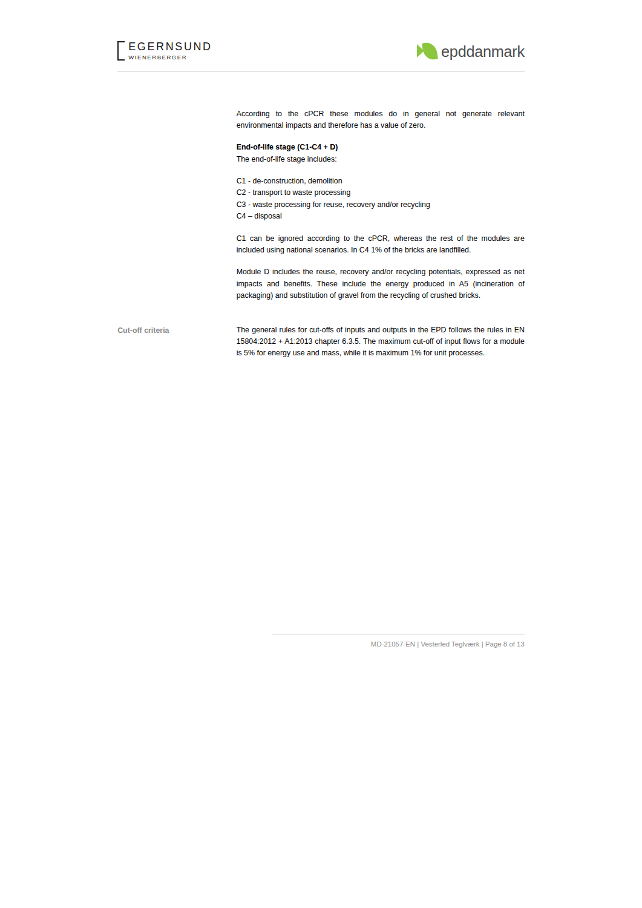EGERNSUND
WIENERBERGER
epddanmark
According to the cPCR these modules do in general not generate relevant environmental impacts and therefore has a value of zero.
End-of-life stage (C1-C4 + D)
The end-of-life stage includes:
C1 - de-construction, demolition
C2 - transport to waste processing
C3 - waste processing for reuse, recovery and/or recycling
C4 – disposal
C1 can be ignored according to the cPCR, whereas the rest of the modules are included using national scenarios. In C4 1% of the bricks are landfilled.
Module D includes the reuse, recovery and/or recycling potentials, expressed as net impacts and benefits. These include the energy produced in A5 (incineration of packaging) and substitution of gravel from the recycling of crushed bricks.
Cut-off criteria
The general rules for cut-offs of inputs and outputs in the EPD follows the rules in EN 15804:2012 + A1:2013 chapter 6.3.5. The maximum cut-off of input flows for a module is 5% for energy use and mass, while it is maximum 1% for unit processes.
MD-21057-EN | Vesterled Teglværk | Page 8 of 13